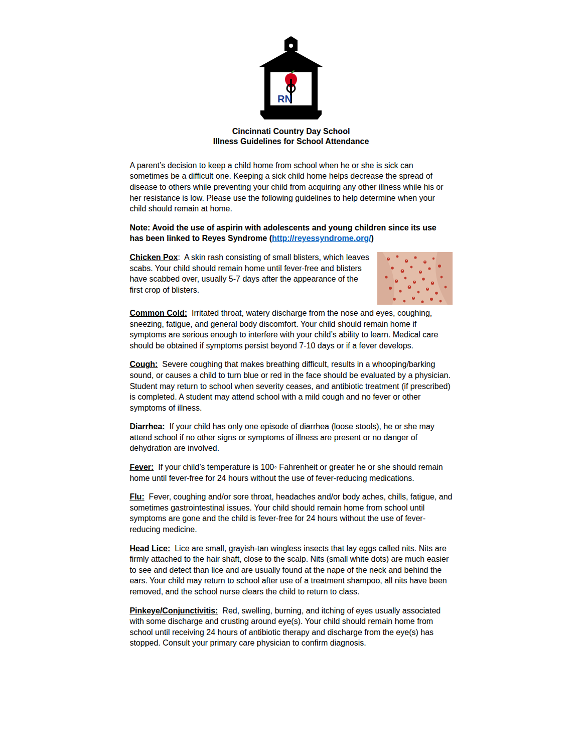RN
Cincinnati Country Day School Illness Guidelines for School Attendance
A parent’s decision to keep a child home from school when he or she is sick can sometimes be a difficult one. Keeping a sick child home helps decrease the spread of disease to others while preventing your child from acquiring any other illness while his or her resistance is low. Please use the following guidelines to help determine when your child should remain at home.
Note: Avoid the use of aspirin with adolescents and young children since its use has been linked to Reyes Syndrome (http://reyessyndrome.org/)
Chicken Pox: A skin rash consisting of small blisters, which leaves scabs. Your child should remain home until fever-free and blisters have scabbed over, usually 5-7 days after the appearance of the first crop of blisters.
Common Cold: Irritated throat, watery discharge from the nose and eyes, coughing, sneezing, fatigue, and general body discomfort. Your child should remain home if symptoms are serious enough to interfere with your child’s ability to learn. Medical care should be obtained if symptoms persist beyond 7-10 days or if a fever develops.
Cough: Severe coughing that makes breathing difficult, results in a whooping/barking sound, or causes a child to turn blue or red in the face should be evaluated by a physician. Student may return to school when severity ceases, and antibiotic treatment (if prescribed) is completed. A student may attend school with a mild cough and no fever or other symptoms of illness.
Diarrhea: If your child has only one episode of diarrhea (loose stools), he or she may attend school if no other signs or symptoms of illness are present or no danger of dehydration are involved.
Fever: If your child’s temperature is 100◦ Fahrenheit or greater he or she should remain home until fever-free for 24 hours without the use of fever-reducing medications.
Flu: Fever, coughing and/or sore throat, headaches and/or body aches, chills, fatigue, and sometimes gastrointestinal issues. Your child should remain home from school until symptoms are gone and the child is fever-free for 24 hours without the use of fever-reducing medicine.
Head Lice: Lice are small, grayish-tan wingless insects that lay eggs called nits. Nits are firmly attached to the hair shaft, close to the scalp. Nits (small white dots) are much easier to see and detect than lice and are usually found at the nape of the neck and behind the ears. Your child may return to school after use of a treatment shampoo, all nits have been removed, and the school nurse clears the child to return to class.
Pinkeye/Conjunctivitis: Red, swelling, burning, and itching of eyes usually associated with some discharge and crusting around eye(s). Your child should remain home from school until receiving 24 hours of antibiotic therapy and discharge from the eye(s) has stopped. Consult your primary care physician to confirm diagnosis.